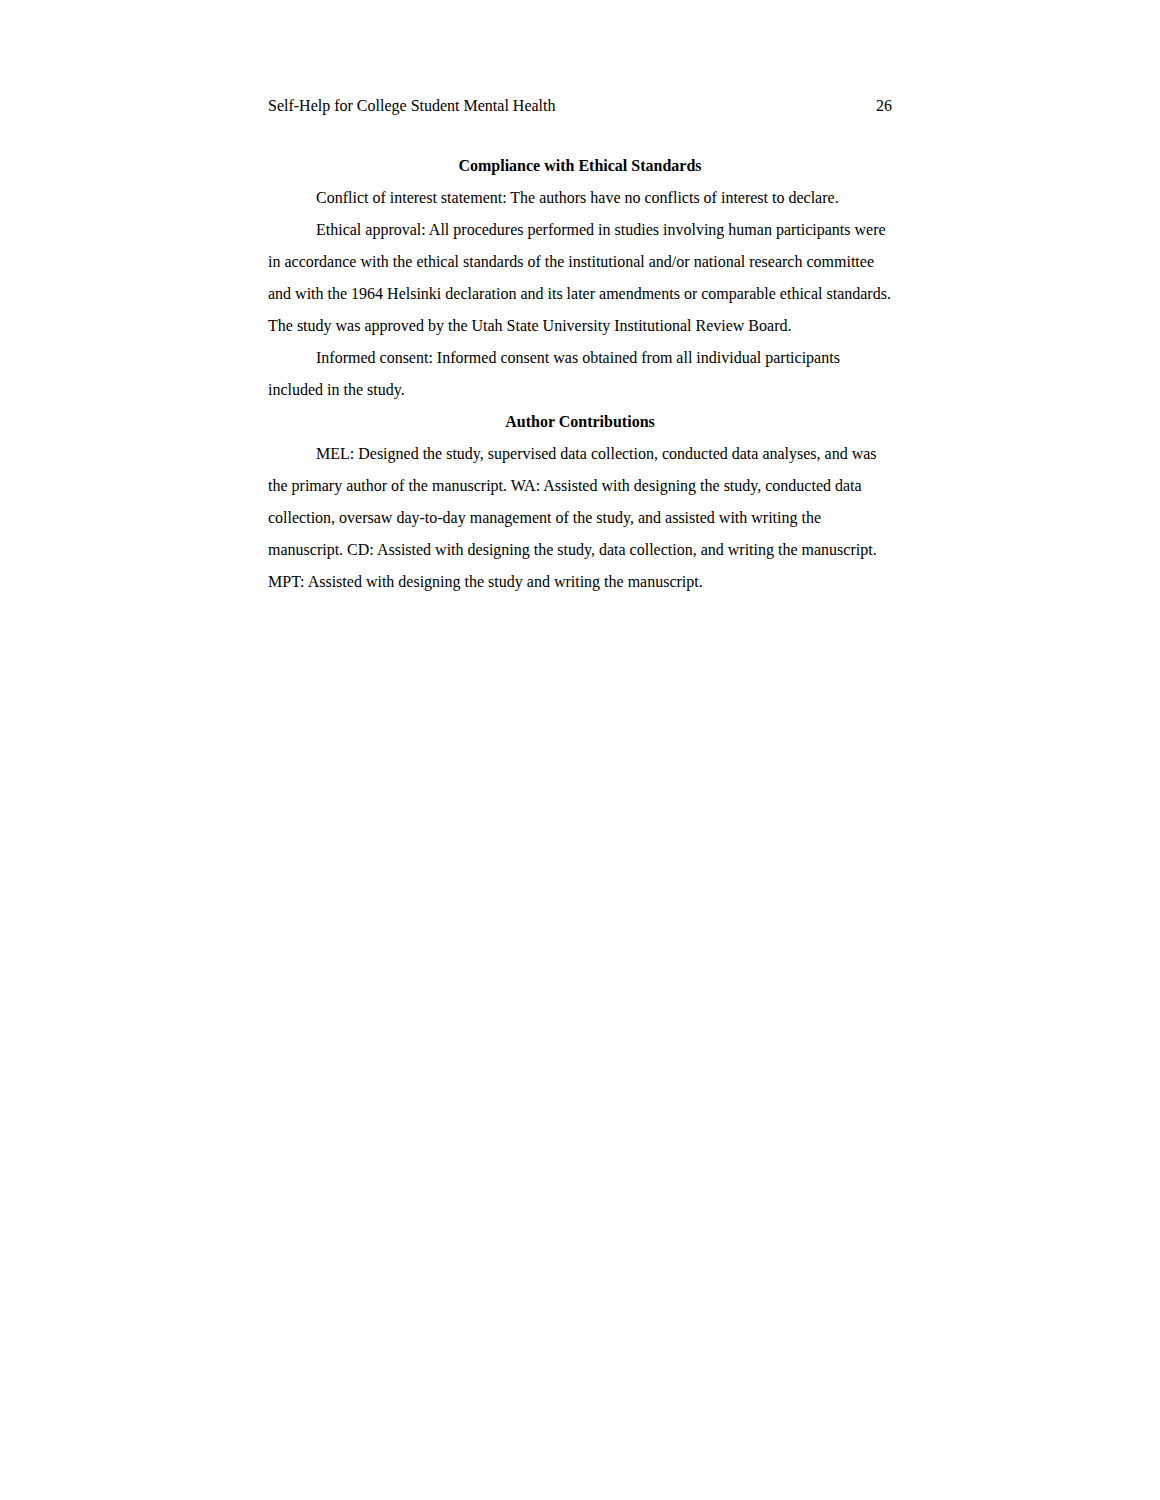Self-Help for College Student Mental Health 26
Compliance with Ethical Standards
Conflict of interest statement: The authors have no conflicts of interest to declare.
Ethical approval: All procedures performed in studies involving human participants were in accordance with the ethical standards of the institutional and/or national research committee and with the 1964 Helsinki declaration and its later amendments or comparable ethical standards. The study was approved by the Utah State University Institutional Review Board.
Informed consent: Informed consent was obtained from all individual participants included in the study.
Author Contributions
MEL: Designed the study, supervised data collection, conducted data analyses, and was the primary author of the manuscript. WA: Assisted with designing the study, conducted data collection, oversaw day-to-day management of the study, and assisted with writing the manuscript. CD: Assisted with designing the study, data collection, and writing the manuscript. MPT: Assisted with designing the study and writing the manuscript.